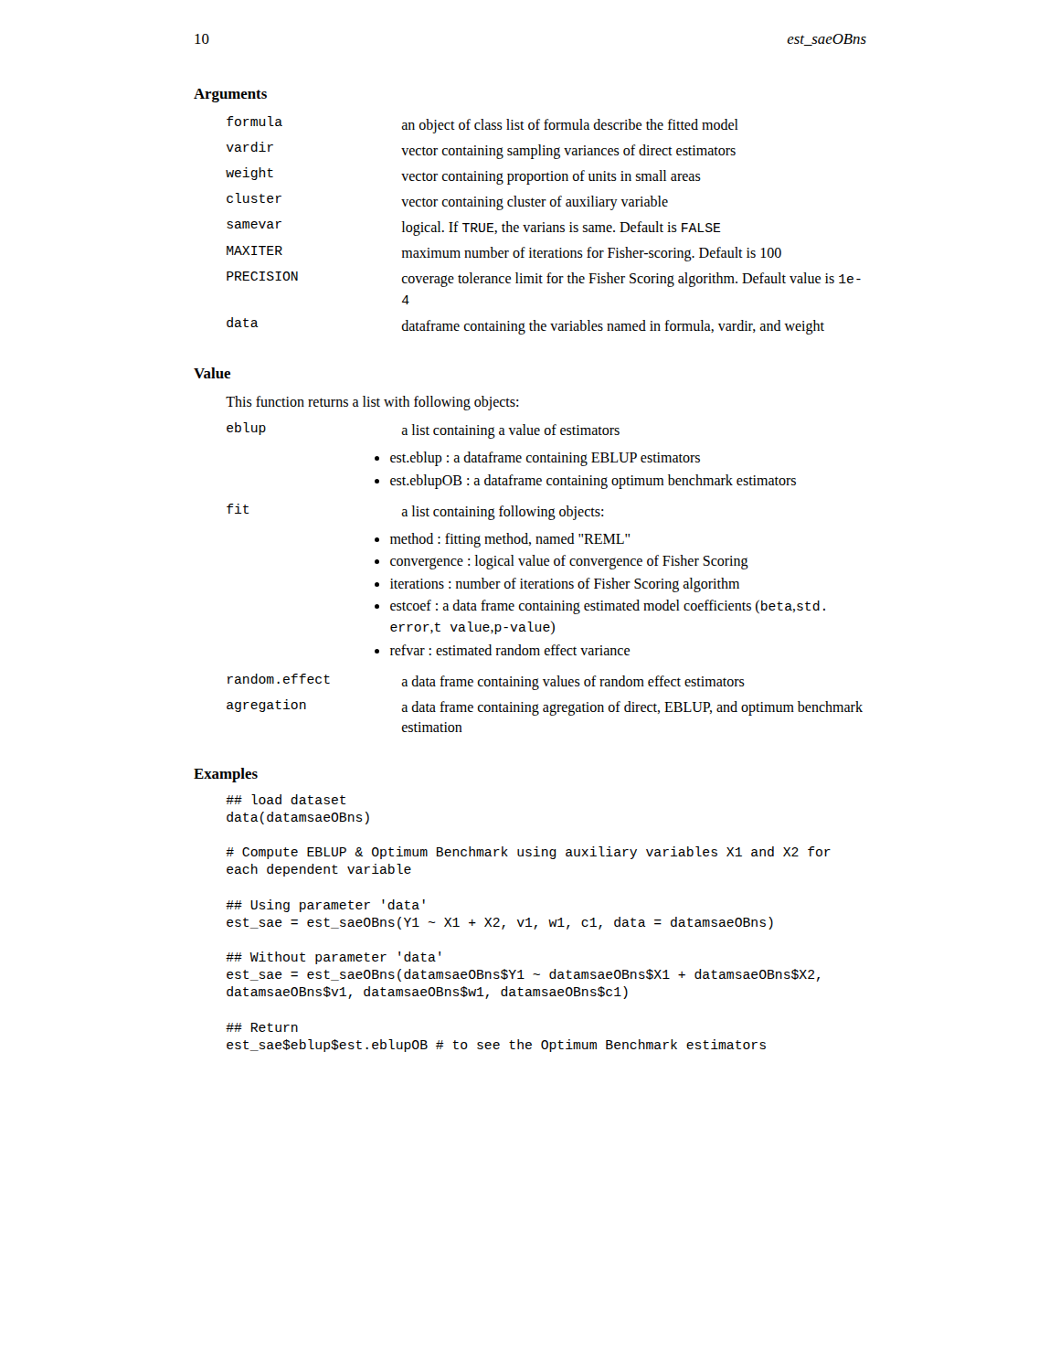10 est_saeOBns
Arguments
formula
an object of class list of formula describe the fitted model
vardir
vector containing sampling variances of direct estimators
weight
vector containing proportion of units in small areas
cluster
vector containing cluster of auxiliary variable
samevar
logical. If TRUE, the varians is same. Default is FALSE
MAXITER
maximum number of iterations for Fisher-scoring. Default is 100
PRECISION
coverage tolerance limit for the Fisher Scoring algorithm. Default value is 1e-4
data
dataframe containing the variables named in formula, vardir, and weight
Value
This function returns a list with following objects:
eblup
a list containing a value of estimators
est.eblup : a dataframe containing EBLUP estimators
est.eblupOB : a dataframe containing optimum benchmark estimators
fit
a list containing following objects:
method : fitting method, named "REML"
convergence : logical value of convergence of Fisher Scoring
iterations : number of iterations of Fisher Scoring algorithm
estcoef : a data frame containing estimated model coefficients (beta,std. error,t value,p-value)
refvar : estimated random effect variance
random.effect
a data frame containing values of random effect estimators
agregation
a data frame containing agregation of direct, EBLUP, and optimum benchmark estimation
Examples
## load dataset
data(datamsaeOBns)

# Compute EBLUP & Optimum Benchmark using auxiliary variables X1 and X2 for each dependent variable

## Using parameter 'data'
est_sae = est_saeOBns(Y1 ~ X1 + X2, v1, w1, c1, data = datamsaeOBns)

## Without parameter 'data'
est_sae = est_saeOBns(datamsaeOBns$Y1 ~ datamsaeOBns$X1 + datamsaeOBns$X2,
datamsaeOBns$v1, datamsaeOBns$w1, datamsaeOBns$c1)

## Return
est_sae$eblup$est.eblupOB # to see the Optimum Benchmark estimators